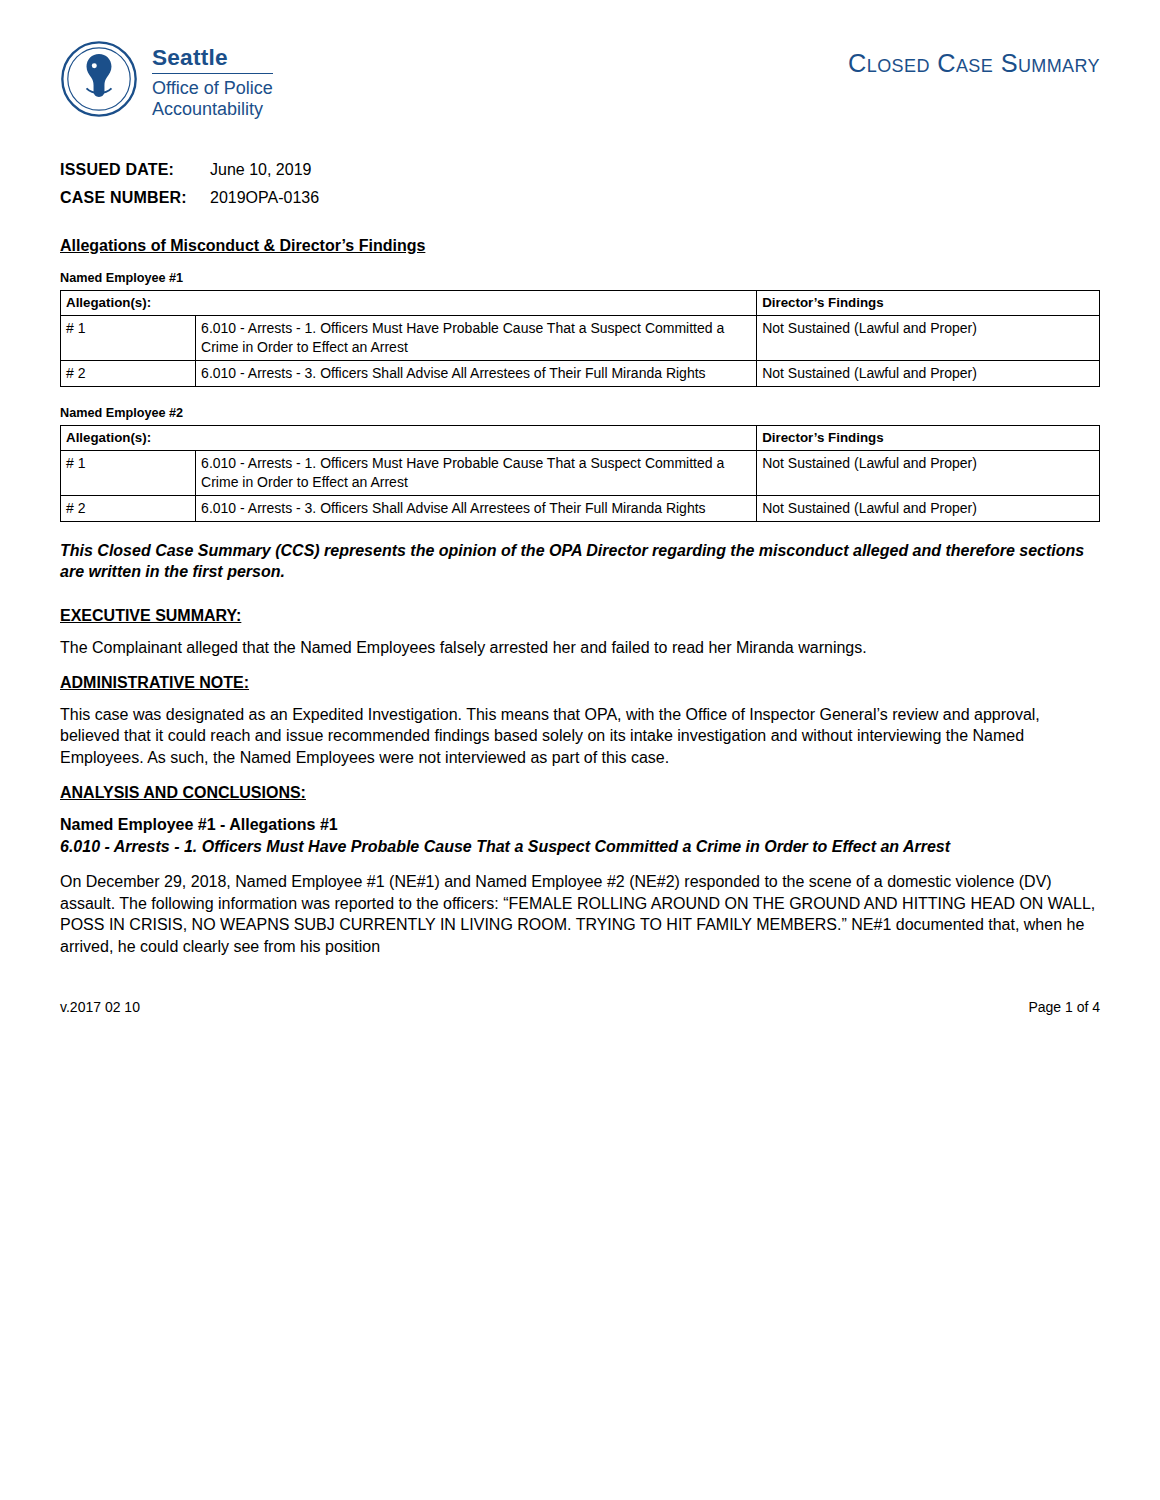Seattle
Office of Police
Accountability
Closed Case Summary
Issued Date:
June 10, 2019
Case Number:
2019OPA-0136
Allegations of Misconduct & Director’s Findings
Named Employee #1
| Allegation(s): | Director’s Findings |
| --- | --- |
| # 1 | 6.010 - Arrests - 1. Officers Must Have Probable Cause That a Suspect Committed a Crime in Order to Effect an Arrest | Not Sustained (Lawful and Proper) |
| # 2 | 6.010 - Arrests - 3. Officers Shall Advise All Arrestees of Their Full Miranda Rights | Not Sustained (Lawful and Proper) |
Named Employee #2
| Allegation(s): | Director’s Findings |
| --- | --- |
| # 1 | 6.010 - Arrests - 1. Officers Must Have Probable Cause That a Suspect Committed a Crime in Order to Effect an Arrest | Not Sustained (Lawful and Proper) |
| # 2 | 6.010 - Arrests - 3. Officers Shall Advise All Arrestees of Their Full Miranda Rights | Not Sustained (Lawful and Proper) |
This Closed Case Summary (CCS) represents the opinion of the OPA Director regarding the misconduct alleged and therefore sections are written in the first person.
EXECUTIVE SUMMARY:
The Complainant alleged that the Named Employees falsely arrested her and failed to read her Miranda warnings.
ADMINISTRATIVE NOTE:
This case was designated as an Expedited Investigation. This means that OPA, with the Office of Inspector General’s review and approval, believed that it could reach and issue recommended findings based solely on its intake investigation and without interviewing the Named Employees. As such, the Named Employees were not interviewed as part of this case.
ANALYSIS AND CONCLUSIONS:
Named Employee #1 - Allegations #1
6.010 - Arrests - 1. Officers Must Have Probable Cause That a Suspect Committed a Crime in Order to Effect an Arrest
On December 29, 2018, Named Employee #1 (NE#1) and Named Employee #2 (NE#2) responded to the scene of a domestic violence (DV) assault. The following information was reported to the officers: “FEMALE ROLLING AROUND ON THE GROUND AND HITTING HEAD ON WALL, POSS IN CRISIS, NO WEAPNS SUBJ CURRENTLY IN LIVING ROOM. TRYING TO HIT FAMILY MEMBERS.” NE#1 documented that, when he arrived, he could clearly see from his position
v.2017 02 10
Page 1 of 4